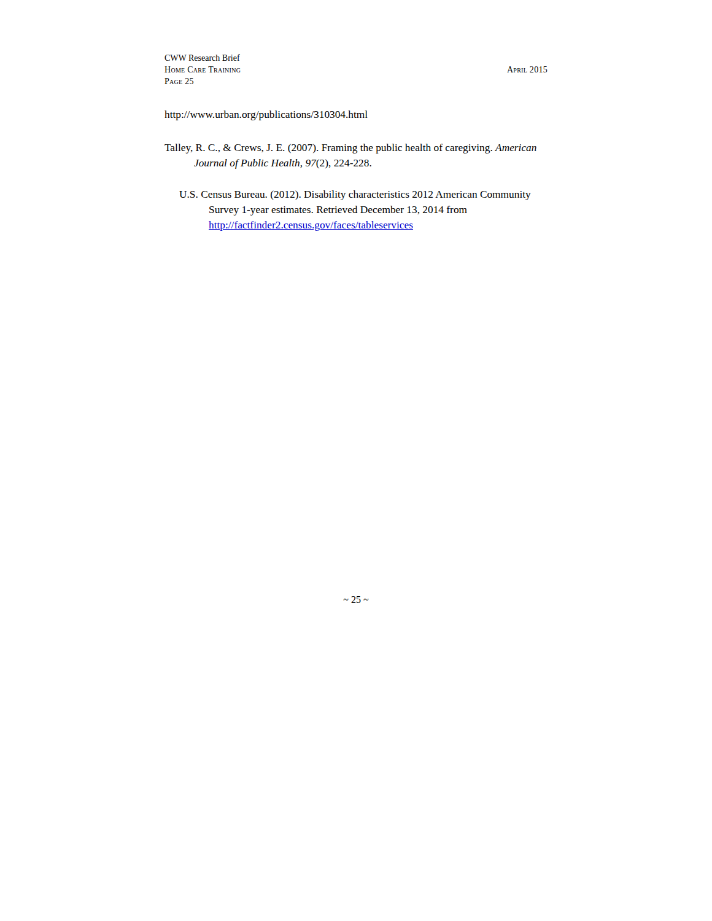CWW Research Brief
Home Care Training April 2015
Page 25
http://www.urban.org/publications/310304.html
Talley, R. C., & Crews, J. E. (2007). Framing the public health of caregiving. American Journal of Public Health, 97(2), 224-228.
U.S. Census Bureau. (2012). Disability characteristics 2012 American Community Survey 1-year estimates. Retrieved December 13, 2014 from http://factfinder2.census.gov/faces/tableservices
~ 25 ~